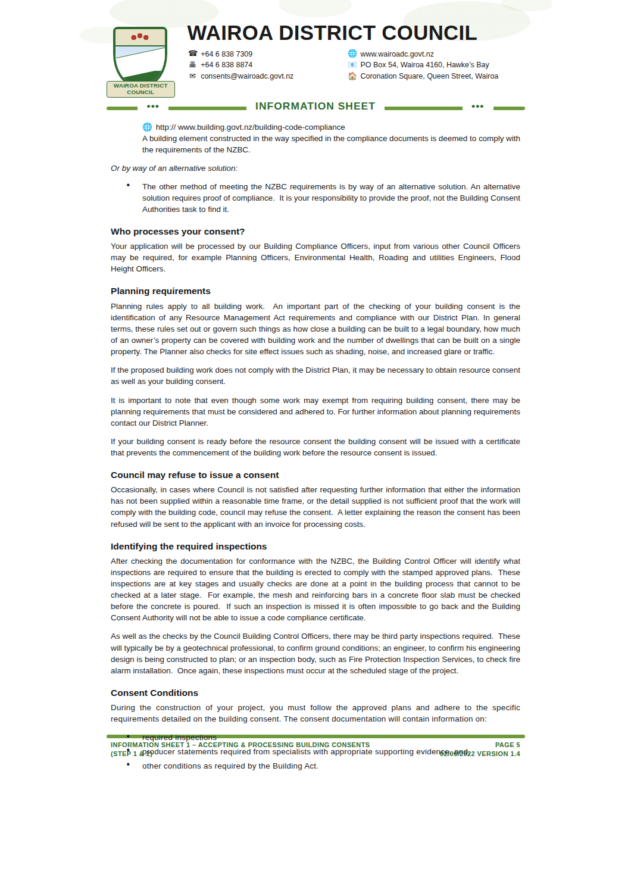Wairoa District Council
WAIROA DISTRICT COUNCIL
☎
+64 6 838 7309
🌐
www.wairoadc.govt.nz
🖶
+64 6 838 8874
📧
PO Box 54, Wairoa 4160, Hawke’s Bay
✉
consents@wairoadc.govt.nz
🏠
Coronation Square, Queen Street, Wairoa
••• Information Sheet •••
🌐 http:// www.building.govt.nz/building-code-compliance
A building element constructed in the way specified in the compliance documents is deemed to comply with the requirements of the NZBC.
Or by way of an alternative solution:
The other method of meeting the NZBC requirements is by way of an alternative solution. An alternative solution requires proof of compliance. It is your responsibility to provide the proof, not the Building Consent Authorities task to find it.
Who processes your consent?
Your application will be processed by our Building Compliance Officers, input from various other Council Officers may be required, for example Planning Officers, Environmental Health, Roading and utilities Engineers, Flood Height Officers.
Planning requirements
Planning rules apply to all building work. An important part of the checking of your building consent is the identification of any Resource Management Act requirements and compliance with our District Plan. In general terms, these rules set out or govern such things as how close a building can be built to a legal boundary, how much of an owner’s property can be covered with building work and the number of dwellings that can be built on a single property. The Planner also checks for site effect issues such as shading, noise, and increased glare or traffic.
If the proposed building work does not comply with the District Plan, it may be necessary to obtain resource consent as well as your building consent.
It is important to note that even though some work may exempt from requiring building consent, there may be planning requirements that must be considered and adhered to. For further information about planning requirements contact our District Planner.
If your building consent is ready before the resource consent the building consent will be issued with a certificate that prevents the commencement of the building work before the resource consent is issued.
Council may refuse to issue a consent
Occasionally, in cases where Council is not satisfied after requesting further information that either the information has not been supplied within a reasonable time frame, or the detail supplied is not sufficient proof that the work will comply with the building code, council may refuse the consent. A letter explaining the reason the consent has been refused will be sent to the applicant with an invoice for processing costs.
Identifying the required inspections
After checking the documentation for conformance with the NZBC, the Building Control Officer will identify what inspections are required to ensure that the building is erected to comply with the stamped approved plans. These inspections are at key stages and usually checks are done at a point in the building process that cannot to be checked at a later stage. For example, the mesh and reinforcing bars in a concrete floor slab must be checked before the concrete is poured. If such an inspection is missed it is often impossible to go back and the Building Consent Authority will not be able to issue a code compliance certificate.
As well as the checks by the Council Building Control Officers, there may be third party inspections required. These will typically be by a geotechnical professional, to confirm ground conditions; an engineer, to confirm his engineering design is being constructed to plan; or an inspection body, such as Fire Protection Inspection Services, to check fire alarm installation. Once again, these inspections must occur at the scheduled stage of the project.
Consent Conditions
During the construction of your project, you must follow the approved plans and adhere to the specific requirements detailed on the building consent. The consent documentation will contain information on:
required inspections
producer statements required from specialists with appropriate supporting evidence, and,
other conditions as required by the Building Act.
Information Sheet 1 – Accepting & Processing Building Consents
(Step 1 & 2)
Page 5
02/06/2022 Version 1.4